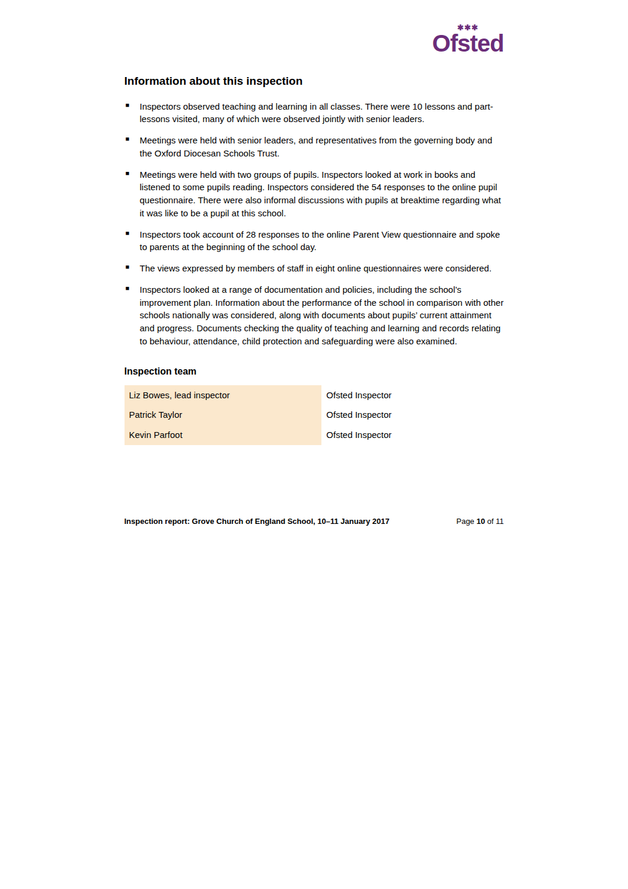✱✱✱
Ofsted
Information about this inspection
Inspectors observed teaching and learning in all classes. There were 10 lessons and part-lessons visited, many of which were observed jointly with senior leaders.
Meetings were held with senior leaders, and representatives from the governing body and the Oxford Diocesan Schools Trust.
Meetings were held with two groups of pupils. Inspectors looked at work in books and listened to some pupils reading. Inspectors considered the 54 responses to the online pupil questionnaire. There were also informal discussions with pupils at breaktime regarding what it was like to be a pupil at this school.
Inspectors took account of 28 responses to the online Parent View questionnaire and spoke to parents at the beginning of the school day.
The views expressed by members of staff in eight online questionnaires were considered.
Inspectors looked at a range of documentation and policies, including the school’s improvement plan. Information about the performance of the school in comparison with other schools nationally was considered, along with documents about pupils’ current attainment and progress. Documents checking the quality of teaching and learning and records relating to behaviour, attendance, child protection and safeguarding were also examined.
Inspection team
| Liz Bowes, lead inspector | Ofsted Inspector |
| Patrick Taylor | Ofsted Inspector |
| Kevin Parfoot | Ofsted Inspector |
Inspection report: Grove Church of England School, 10–11 January 2017
Page 10 of 11